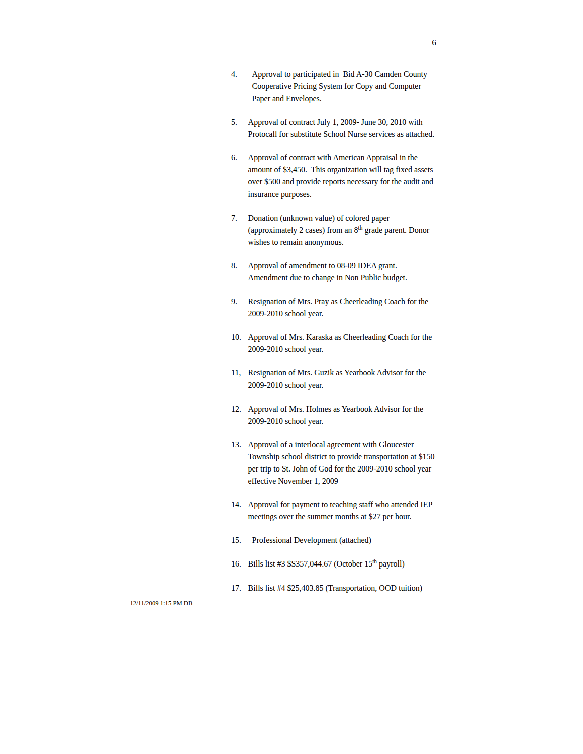6
4. Approval to participated in Bid A-30 Camden County Cooperative Pricing System for Copy and Computer Paper and Envelopes.
5. Approval of contract July 1, 2009- June 30, 2010 with Protocall for substitute School Nurse services as attached.
6. Approval of contract with American Appraisal in the amount of $3,450. This organization will tag fixed assets over $500 and provide reports necessary for the audit and insurance purposes.
7. Donation (unknown value) of colored paper (approximately 2 cases) from an 8th grade parent. Donor wishes to remain anonymous.
8. Approval of amendment to 08-09 IDEA grant. Amendment due to change in Non Public budget.
9. Resignation of Mrs. Pray as Cheerleading Coach for the 2009-2010 school year.
10. Approval of Mrs. Karaska as Cheerleading Coach for the 2009-2010 school year.
11, Resignation of Mrs. Guzik as Yearbook Advisor for the 2009-2010 school year.
12. Approval of Mrs. Holmes as Yearbook Advisor for the 2009-2010 school year.
13. Approval of a interlocal agreement with Gloucester Township school district to provide transportation at $150 per trip to St. John of God for the 2009-2010 school year effective November 1, 2009
14. Approval for payment to teaching staff who attended IEP meetings over the summer months at $27 per hour.
15. Professional Development (attached)
16. Bills list #3 $S357,044.67 (October 15th payroll)
17. Bills list #4 $25,403.85 (Transportation, OOD tuition)
12/11/2009 1:15 PM DB